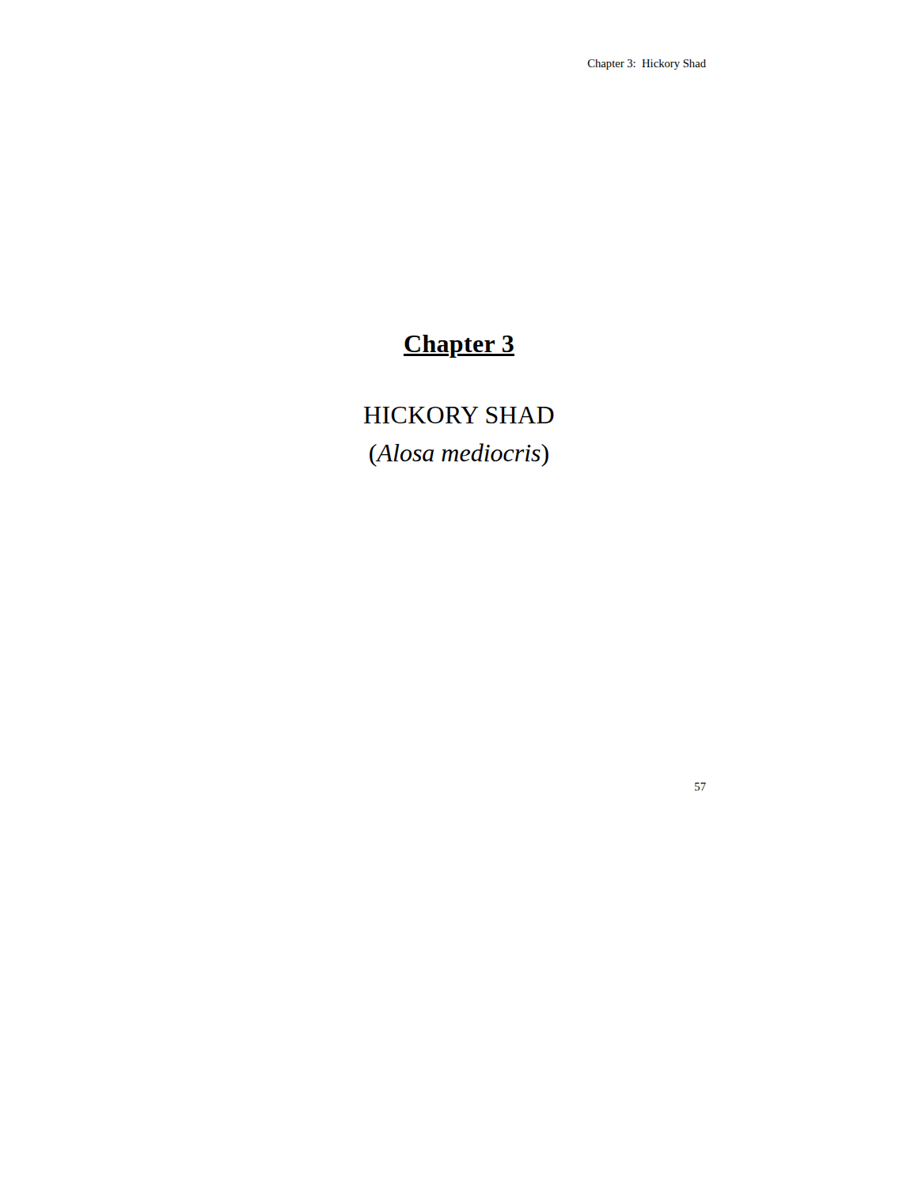Chapter 3: Hickory Shad
Chapter 3
HICKORY SHAD
(Alosa mediocris)
57